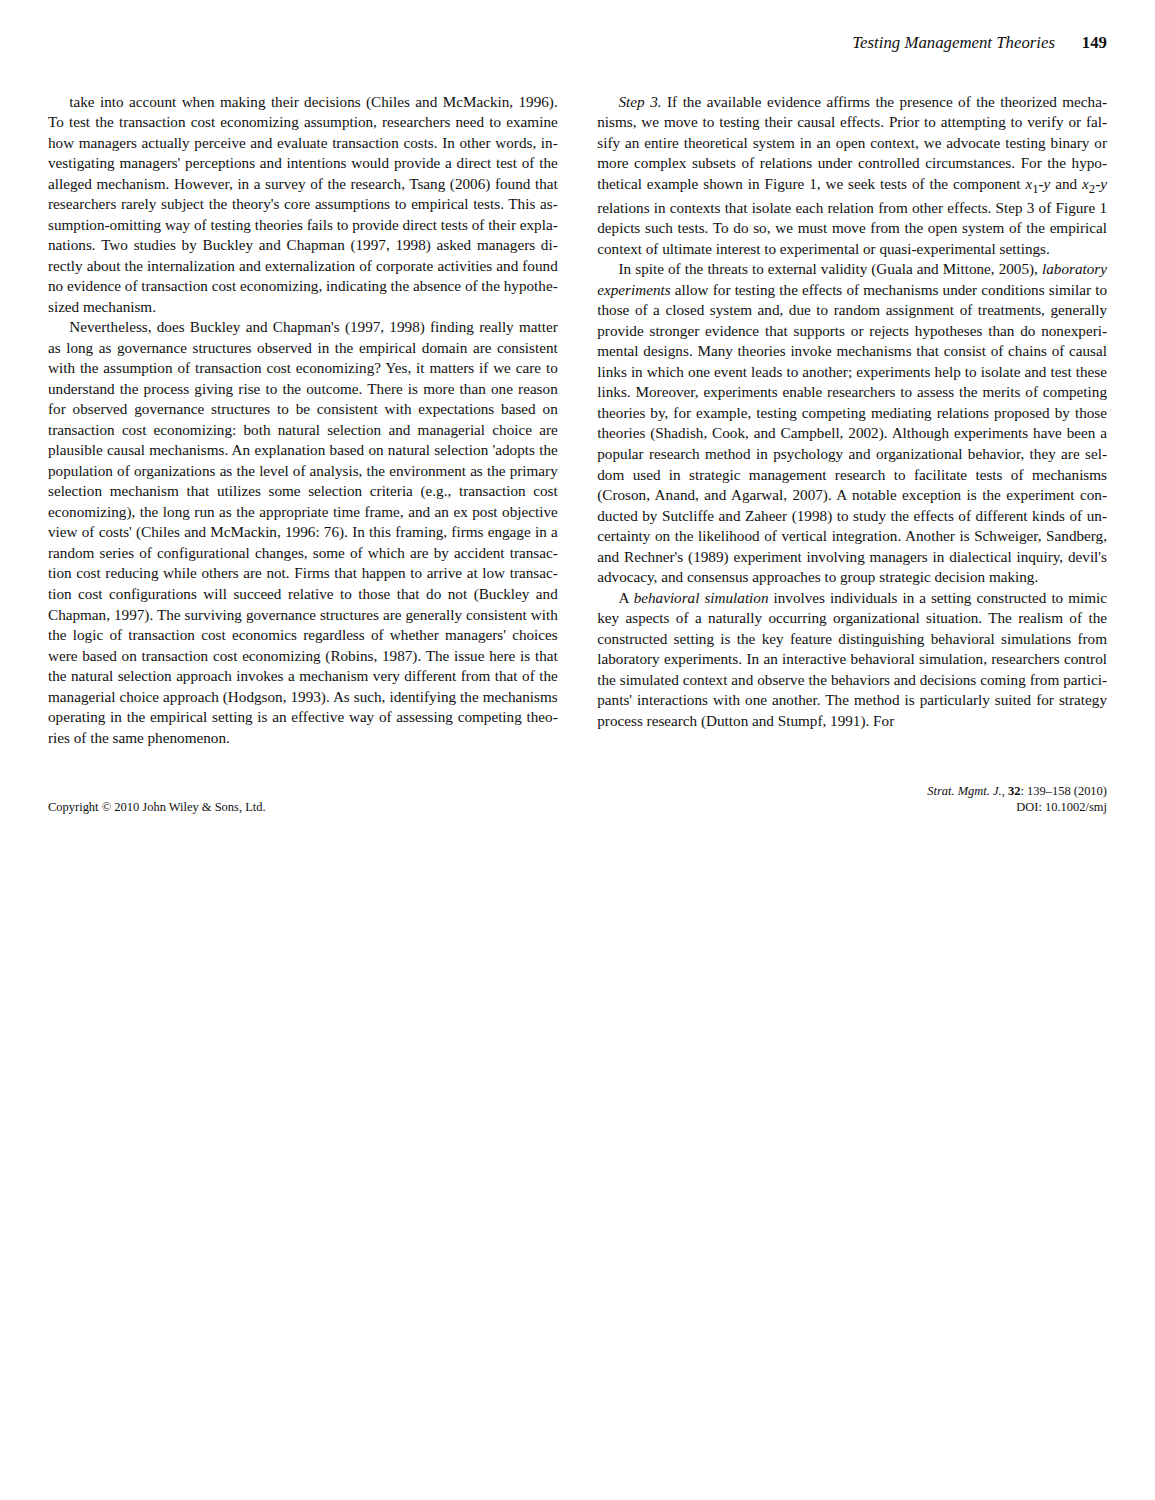Testing Management Theories 149
take into account when making their decisions (Chiles and McMackin, 1996). To test the transaction cost economizing assumption, researchers need to examine how managers actually perceive and evaluate transaction costs. In other words, investigating managers' perceptions and intentions would provide a direct test of the alleged mechanism. However, in a survey of the research, Tsang (2006) found that researchers rarely subject the theory's core assumptions to empirical tests. This assumption-omitting way of testing theories fails to provide direct tests of their explanations. Two studies by Buckley and Chapman (1997, 1998) asked managers directly about the internalization and externalization of corporate activities and found no evidence of transaction cost economizing, indicating the absence of the hypothesized mechanism.
Nevertheless, does Buckley and Chapman's (1997, 1998) finding really matter as long as governance structures observed in the empirical domain are consistent with the assumption of transaction cost economizing? Yes, it matters if we care to understand the process giving rise to the outcome. There is more than one reason for observed governance structures to be consistent with expectations based on transaction cost economizing: both natural selection and managerial choice are plausible causal mechanisms. An explanation based on natural selection 'adopts the population of organizations as the level of analysis, the environment as the primary selection mechanism that utilizes some selection criteria (e.g., transaction cost economizing), the long run as the appropriate time frame, and an ex post objective view of costs' (Chiles and McMackin, 1996: 76). In this framing, firms engage in a random series of configurational changes, some of which are by accident transaction cost reducing while others are not. Firms that happen to arrive at low transaction cost configurations will succeed relative to those that do not (Buckley and Chapman, 1997). The surviving governance structures are generally consistent with the logic of transaction cost economics regardless of whether managers' choices were based on transaction cost economizing (Robins, 1987). The issue here is that the natural selection approach invokes a mechanism very different from that of the managerial choice approach (Hodgson, 1993). As such, identifying the mechanisms operating in the empirical setting is an effective way of assessing competing theories of the same phenomenon.
Step 3. If the available evidence affirms the presence of the theorized mechanisms, we move to testing their causal effects. Prior to attempting to verify or falsify an entire theoretical system in an open context, we advocate testing binary or more complex subsets of relations under controlled circumstances. For the hypothetical example shown in Figure 1, we seek tests of the component x1-y and x2-y relations in contexts that isolate each relation from other effects. Step 3 of Figure 1 depicts such tests. To do so, we must move from the open system of the empirical context of ultimate interest to experimental or quasi-experimental settings.
In spite of the threats to external validity (Guala and Mittone, 2005), laboratory experiments allow for testing the effects of mechanisms under conditions similar to those of a closed system and, due to random assignment of treatments, generally provide stronger evidence that supports or rejects hypotheses than do nonexperimental designs. Many theories invoke mechanisms that consist of chains of causal links in which one event leads to another; experiments help to isolate and test these links. Moreover, experiments enable researchers to assess the merits of competing theories by, for example, testing competing mediating relations proposed by those theories (Shadish, Cook, and Campbell, 2002). Although experiments have been a popular research method in psychology and organizational behavior, they are seldom used in strategic management research to facilitate tests of mechanisms (Croson, Anand, and Agarwal, 2007). A notable exception is the experiment conducted by Sutcliffe and Zaheer (1998) to study the effects of different kinds of uncertainty on the likelihood of vertical integration. Another is Schweiger, Sandberg, and Rechner's (1989) experiment involving managers in dialectical inquiry, devil's advocacy, and consensus approaches to group strategic decision making.
A behavioral simulation involves individuals in a setting constructed to mimic key aspects of a naturally occurring organizational situation. The realism of the constructed setting is the key feature distinguishing behavioral simulations from laboratory experiments. In an interactive behavioral simulation, researchers control the simulated context and observe the behaviors and decisions coming from participants' interactions with one another. The method is particularly suited for strategy process research (Dutton and Stumpf, 1991). For
Copyright © 2010 John Wiley & Sons, Ltd.
Strat. Mgmt. J., 32: 139–158 (2010)
DOI: 10.1002/smj